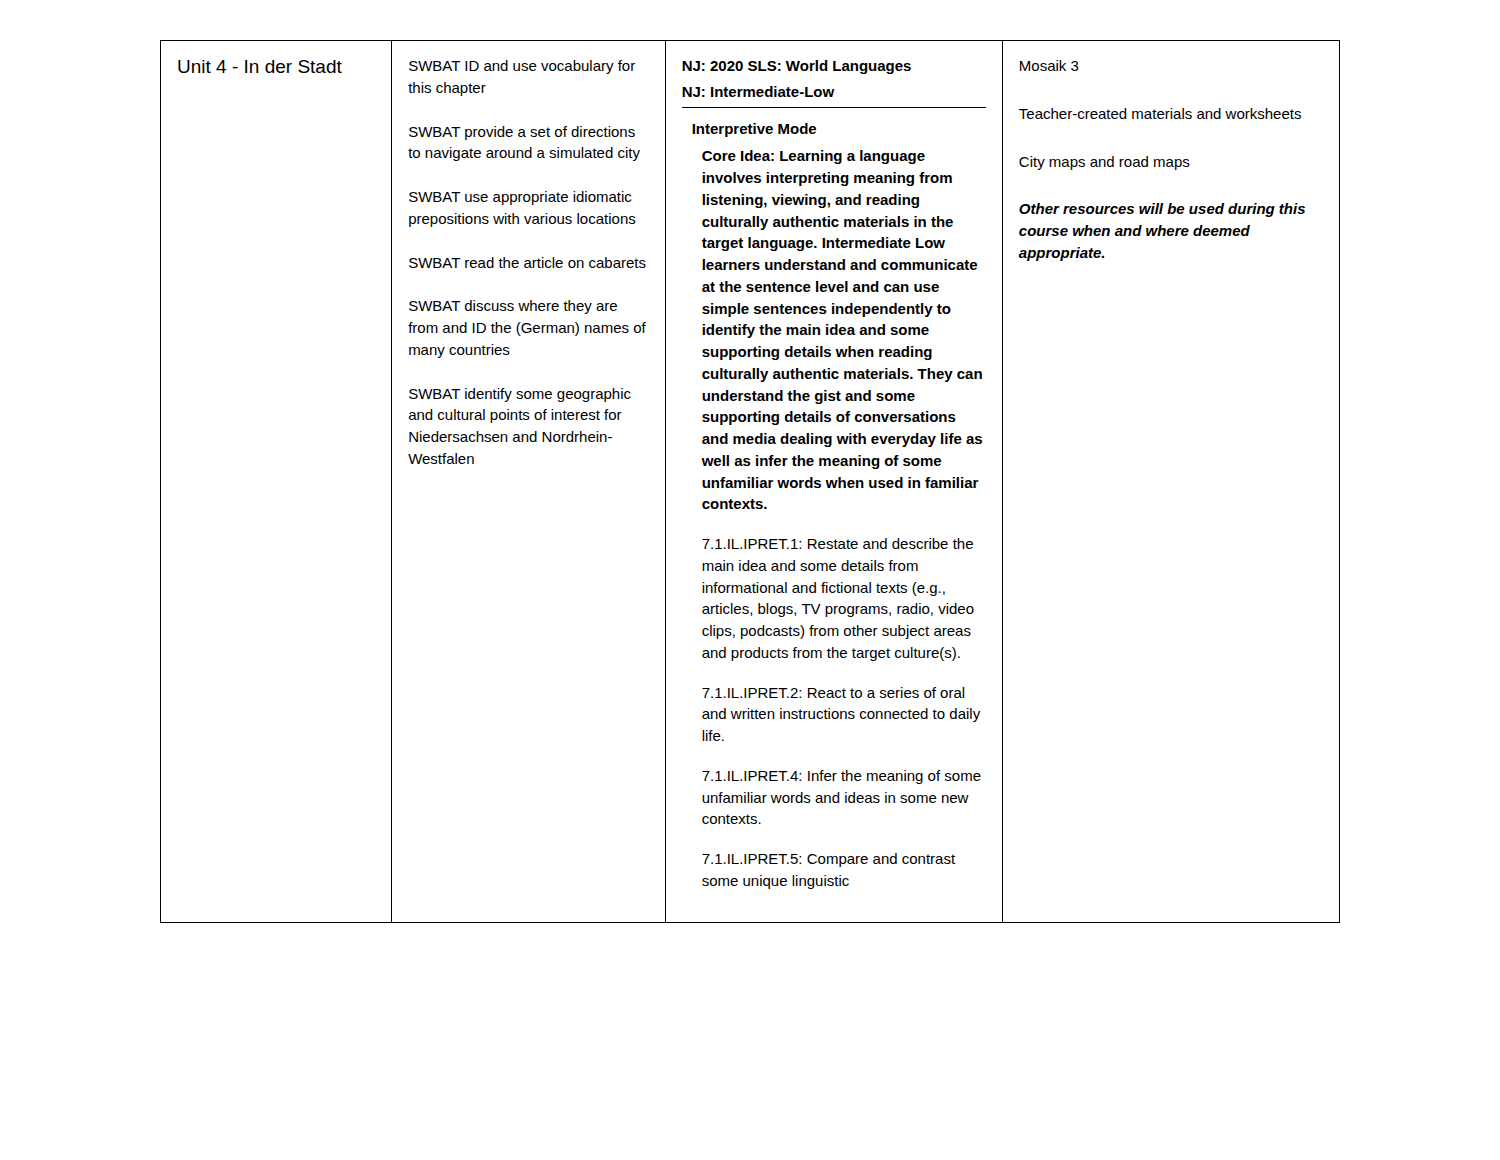| Unit 4 - In der Stadt | SWBAT ID and use vocabulary for this chapter SWBAT provide a set of directions to navigate around a simulated city SWBAT use appropriate idiomatic prepositions with various locations SWBAT read the article on cabarets SWBAT discuss where they are from and ID the (German) names of many countries SWBAT identify some geographic and cultural points of interest for Niedersachsen and Nordrhein-Westfalen | NJ: 2020 SLS: World Languages NJ: Intermediate-Low Interpretive Mode Core Idea: Learning a language involves interpreting meaning from listening, viewing, and reading culturally authentic materials in the target language. Intermediate Low learners understand and communicate at the sentence level and can use simple sentences independently to identify the main idea and some supporting details when reading culturally authentic materials. They can understand the gist and some supporting details of conversations and media dealing with everyday life as well as infer the meaning of some unfamiliar words when used in familiar contexts. 7.1.IL.IPRET.1: Restate and describe the main idea and some details from informational and fictional texts (e.g., articles, blogs, TV programs, radio, video clips, podcasts) from other subject areas and products from the target culture(s). 7.1.IL.IPRET.2: React to a series of oral and written instructions connected to daily life. 7.1.IL.IPRET.4: Infer the meaning of some unfamiliar words and ideas in some new contexts. 7.1.IL.IPRET.5: Compare and contrast some unique linguistic | Mosaik 3 Teacher-created materials and worksheets City maps and road maps Other resources will be used during this course when and where deemed appropriate. |